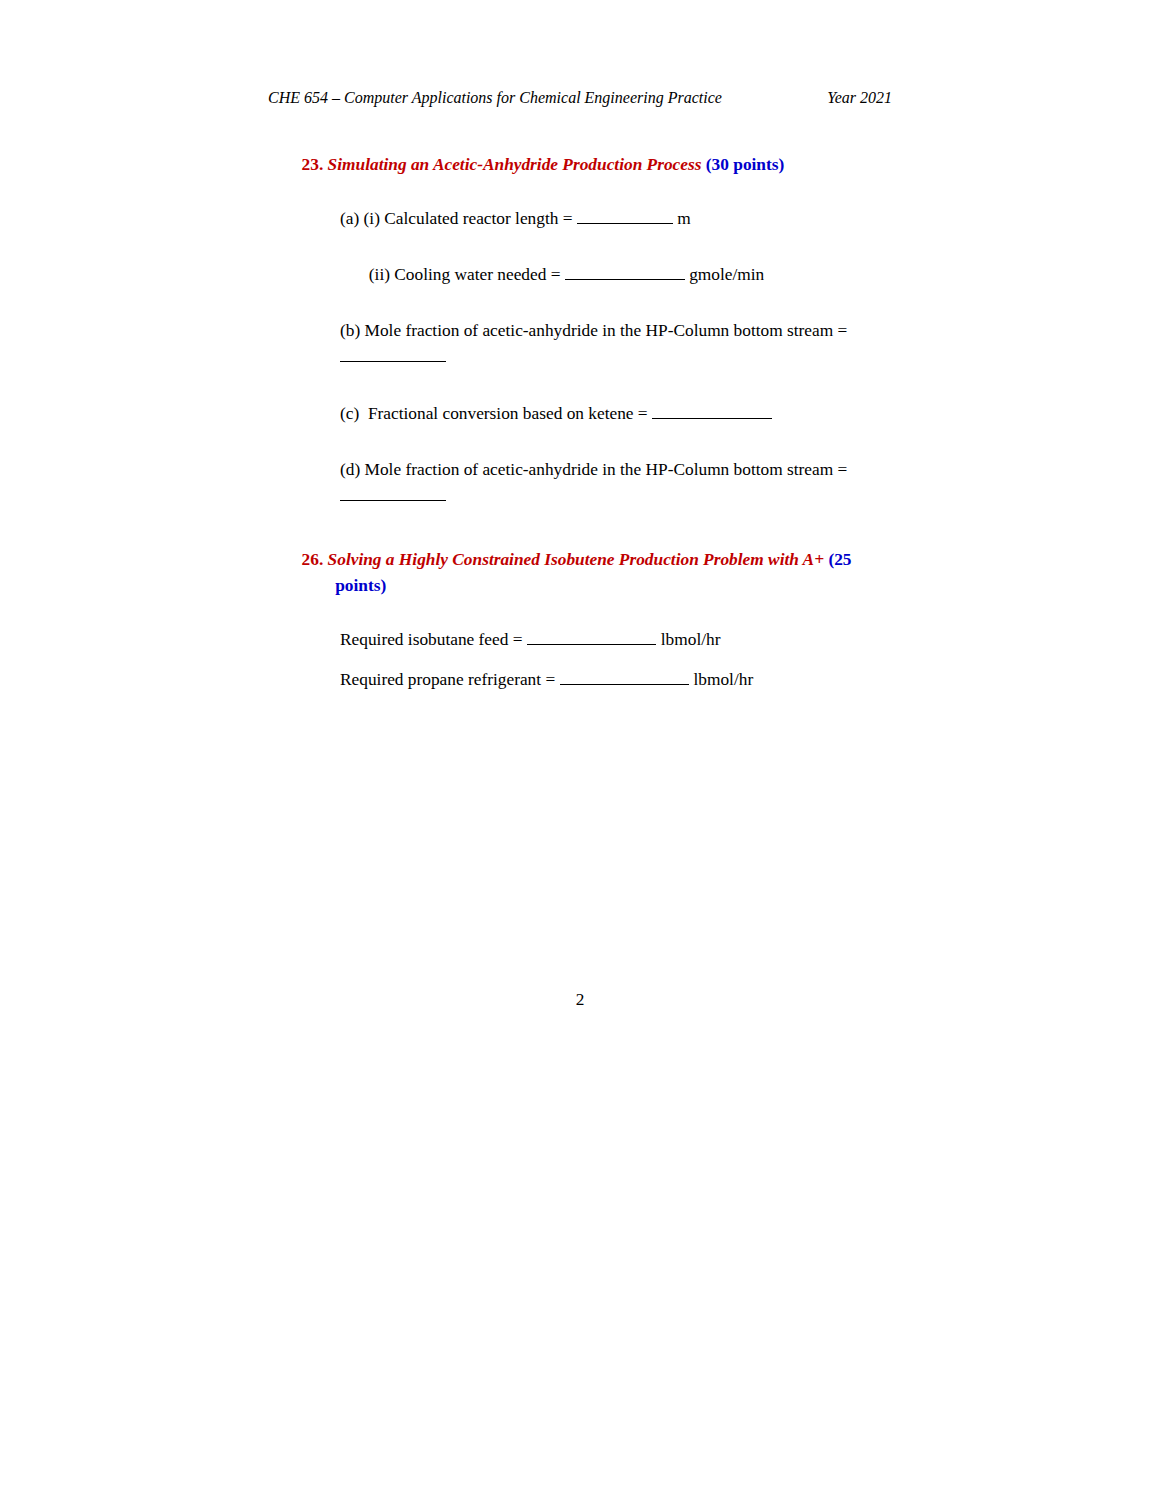CHE 654 – Computer Applications for Chemical Engineering Practice Year 2021
23. Simulating an Acetic-Anhydride Production Process (30 points)
(a) (i) Calculated reactor length = m
(ii) Cooling water needed = gmole/min
(b) Mole fraction of acetic-anhydride in the HP-Column bottom stream =
(c) Fractional conversion based on ketene =
(d) Mole fraction of acetic-anhydride in the HP-Column bottom stream =
26. Solving a Highly Constrained Isobutene Production Problem with A+ (25 points)
Required isobutane feed = lbmol/hr
Required propane refrigerant = lbmol/hr
2